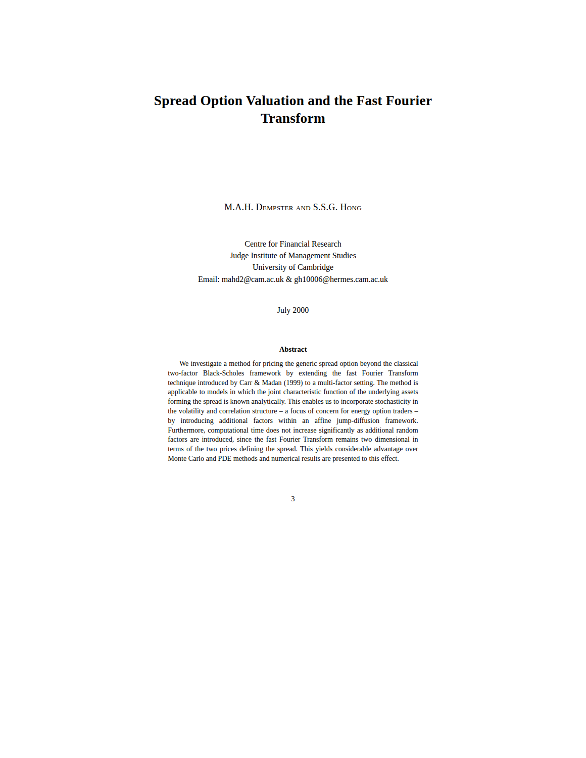Spread Option Valuation and the Fast Fourier
Transform
M.A.H. Dempster and S.S.G. Hong
Centre for Financial Research
Judge Institute of Management Studies
University of Cambridge
Email: mahd2@cam.ac.uk & gh10006@hermes.cam.ac.uk
July 2000
Abstract
We investigate a method for pricing the generic spread option beyond the classical two-factor Black-Scholes framework by extending the fast Fourier Transform technique introduced by Carr & Madan (1999) to a multi-factor setting. The method is applicable to models in which the joint characteristic function of the underlying assets forming the spread is known analytically. This enables us to incorporate stochasticity in the volatility and correlation structure – a focus of concern for energy option traders – by introducing additional factors within an affine jump-diffusion framework. Furthermore, computational time does not increase significantly as additional random factors are introduced, since the fast Fourier Transform remains two dimensional in terms of the two prices defining the spread. This yields considerable advantage over Monte Carlo and PDE methods and numerical results are presented to this effect.
3